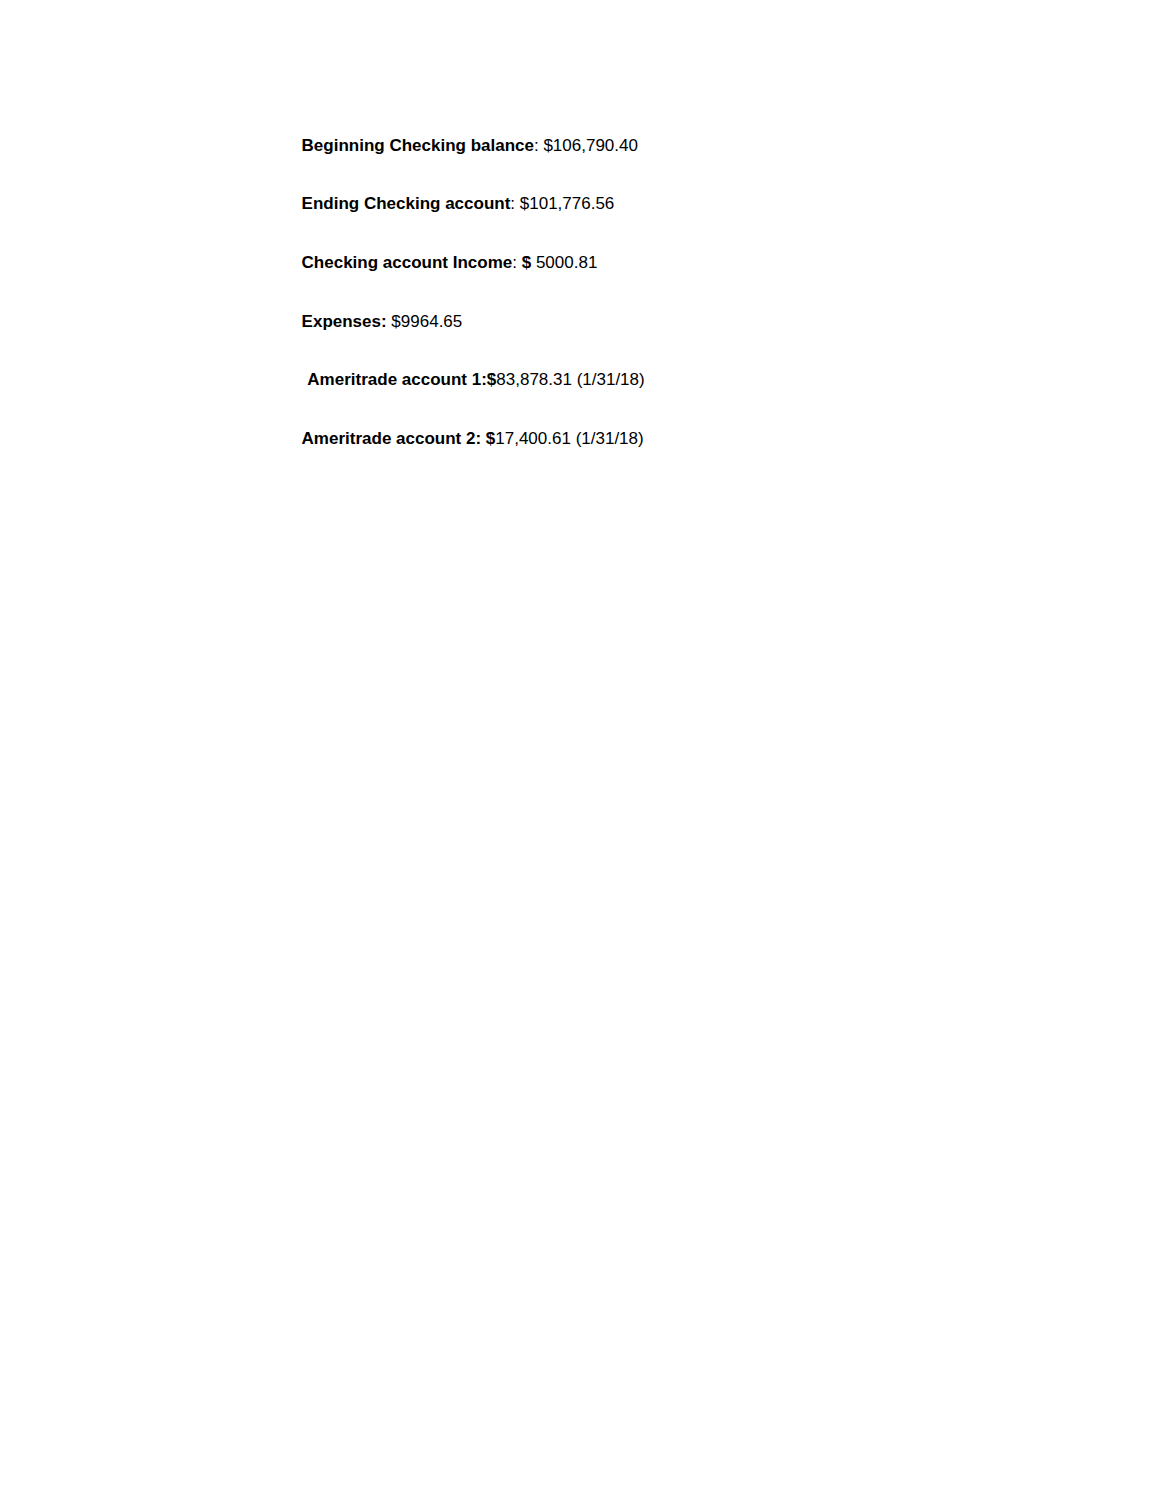Beginning Checking balance: $106,790.40
Ending Checking account: $101,776.56
Checking account Income: $ 5000.81
Expenses: $9964.65
Ameritrade account 1:$83,878.31 (1/31/18)
Ameritrade account 2: $17,400.61 (1/31/18)